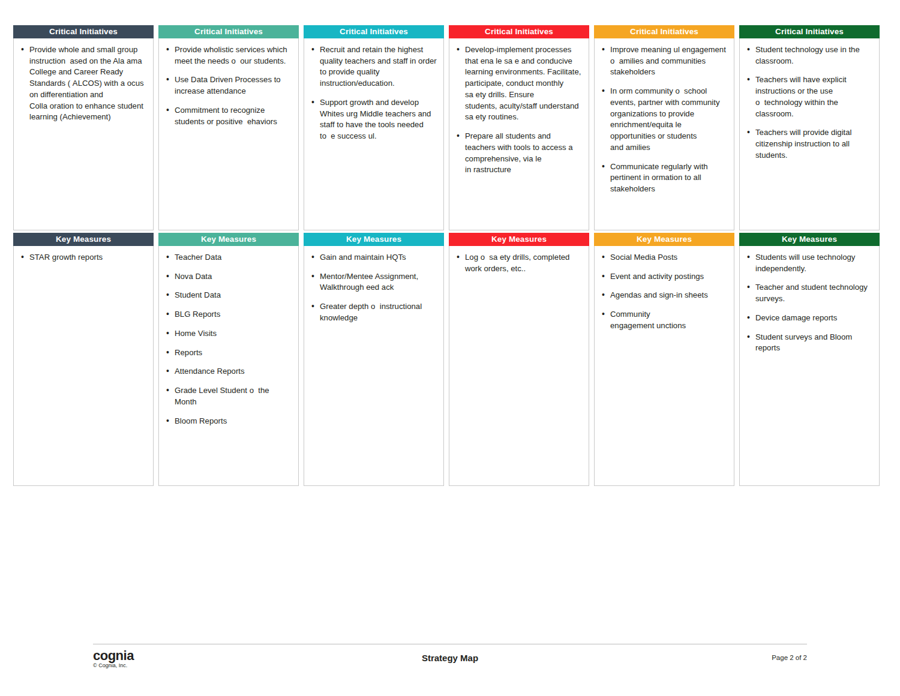Critical Initiatives
Provide whole and small group instruction ased on the Ala ama College and Career Ready Standards ( ALCOS) with a ocus on differentiation and Colla oration to enhance student learning (Achievement)
Critical Initiatives
Provide wholistic services which meet the needs o our students.
Use Data Driven Processes to increase attendance
Commitment to recognize students or positive ehaviors
Critical Initiatives
Recruit and retain the highest quality teachers and staff in order to provide quality instruction/education.
Support growth and develop Whites urg Middle teachers and staff to have the tools needed to e success ul.
Critical Initiatives
Develop-implement processes that ena le sa e and conducive learning environments. Facilitate, participate, conduct monthly sa ety drills. Ensure students, aculty/staff understand sa ety routines.
Prepare all students and teachers with tools to access a comprehensive, via le in rastructure
Critical Initiatives
Improve meaning ul engagement o amilies and communities stakeholders
In orm community o school events, partner with community organizations to provide enrichment/equita le opportunities or students and amilies
Communicate regularly with pertinent in ormation to all stakeholders
Critical Initiatives
Student technology use in the classroom.
Teachers will have explicit instructions or the use o technology within the classroom.
Teachers will provide digital citizenship instruction to all students.
Key Measures
STAR growth reports
Key Measures
Teacher Data
Nova Data
Student Data
BLG Reports
Home Visits
Reports
Attendance Reports
Grade Level Student o the Month
Bloom Reports
Key Measures
Gain and maintain HQTs
Mentor/Mentee Assignment, Walkthrough eed ack
Greater depth o instructional knowledge
Key Measures
Log o sa ety drills, completed work orders, etc..
Key Measures
Social Media Posts
Event and activity postings
Agendas and sign-in sheets
Community engagement unctions
Key Measures
Students will use technology independently.
Teacher and student technology surveys.
Device damage reports
Student surveys and Bloom reports
cognia© Cognia, Inc.
Strategy Map
Page 2 of 2